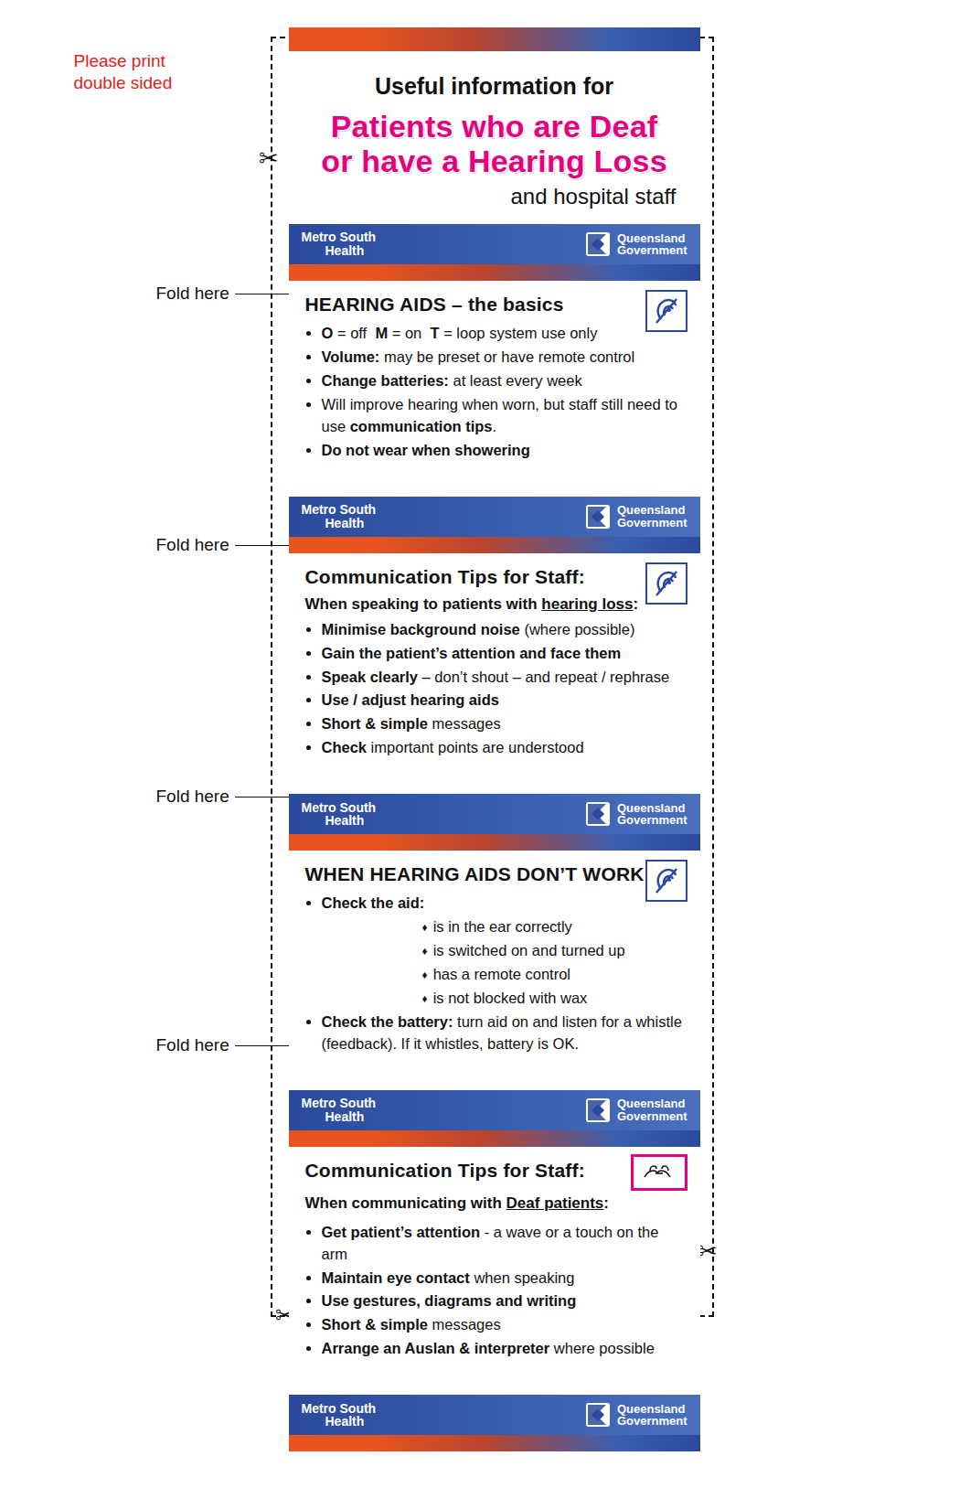Please print
double sided
✂
✂
✂
✂
Fold here
Fold here
Fold here
Fold here
Useful information for
Patients who are Deaf
or have a Hearing Loss
and hospital staff
Metro South Health
Queensland
Government
HEARING AIDS – the basics
O = off M = on T = loop system use only
Volume: may be preset or have remote control
Change batteries: at least every week
Will improve hearing when worn, but staff still need to use communication tips.
Do not wear when showering
Metro South Health
Queensland
Government
Communication Tips for Staff:
When speaking to patients with hearing loss:
Minimise background noise (where possible)
Gain the patient’s attention and face them
Speak clearly – don’t shout – and repeat / rephrase
Use / adjust hearing aids
Short & simple messages
Check important points are understood
Metro South Health
Queensland
Government
WHEN HEARING AIDS DON’T WORK:
Check the aid:
is in the ear correctly
is switched on and turned up
has a remote control
is not blocked with wax
Check the battery: turn aid on and listen for a whistle (feedback). If it whistles, battery is OK.
Metro South Health
Queensland
Government
Communication Tips for Staff:
When communicating with Deaf patients:
Get patient’s attention - a wave or a touch on the arm
Maintain eye contact when speaking
Use gestures, diagrams and writing
Short & simple messages
Arrange an Auslan & interpreter where possible
Metro South Health
Queensland
Government